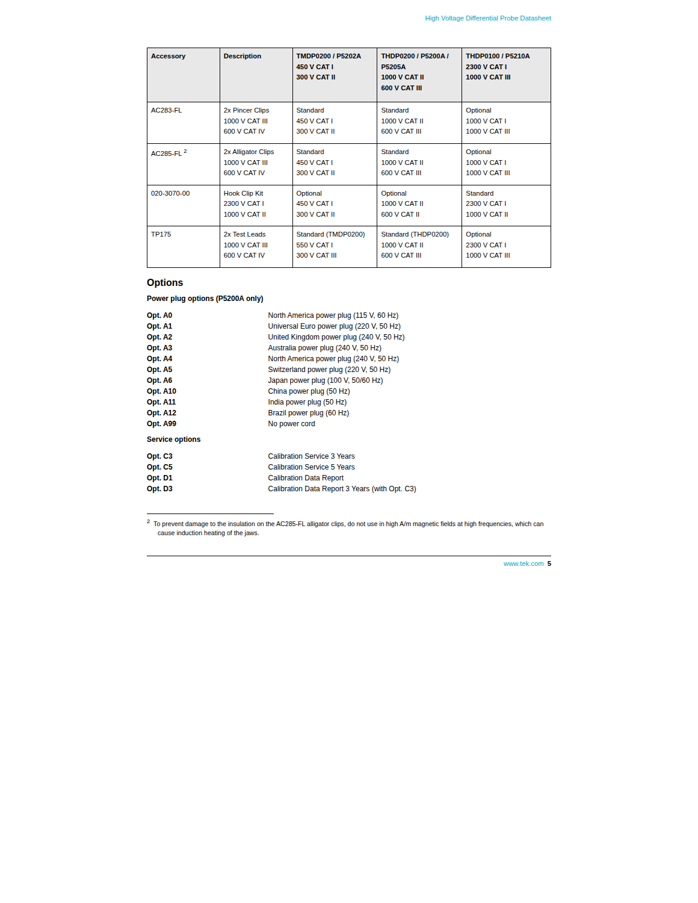High Voltage Differential Probe Datasheet
| Accessory | Description | TMDP0200 / P5202A 450 V CAT I 300 V CAT II | THDP0200 / P5200A / P5205A 1000 V CAT II 600 V CAT III | THDP0100 / P5210A 2300 V CAT I 1000 V CAT III |
| --- | --- | --- | --- | --- |
| AC283-FL | 2x Pincer Clips 1000 V CAT III 600 V CAT IV | Standard 450 V CAT I 300 V CAT II | Standard 1000 V CAT II 600 V CAT III | Optional 1000 V CAT I 1000 V CAT III |
| AC285-FL 2 | 2x Alligator Clips 1000 V CAT III 600 V CAT IV | Standard 450 V CAT I 300 V CAT II | Standard 1000 V CAT II 600 V CAT III | Optional 1000 V CAT I 1000 V CAT III |
| 020-3070-00 | Hook Clip Kit 2300 V CAT I 1000 V CAT II | Optional 450 V CAT I 300 V CAT II | Optional 1000 V CAT II 600 V CAT II | Standard 2300 V CAT I 1000 V CAT II |
| TP175 | 2x Test Leads 1000 V CAT III 600 V CAT IV | Standard (TMDP0200) 550 V CAT I 300 V CAT III | Standard (THDP0200) 1000 V CAT II 600 V CAT III | Optional 2300 V CAT I 1000 V CAT III |
Options
Power plug options (P5200A only)
| Opt. A0 | North America power plug (115 V, 60 Hz) |
| Opt. A1 | Universal Euro power plug (220 V, 50 Hz) |
| Opt. A2 | United Kingdom power plug (240 V, 50 Hz) |
| Opt. A3 | Australia power plug (240 V, 50 Hz) |
| Opt. A4 | North America power plug (240 V, 50 Hz) |
| Opt. A5 | Switzerland power plug (220 V, 50 Hz) |
| Opt. A6 | Japan power plug (100 V, 50/60 Hz) |
| Opt. A10 | China power plug (50 Hz) |
| Opt. A11 | India power plug (50 Hz) |
| Opt. A12 | Brazil power plug (60 Hz) |
| Opt. A99 | No power cord |
Service options
| Opt. C3 | Calibration Service 3 Years |
| Opt. C5 | Calibration Service 5 Years |
| Opt. D1 | Calibration Data Report |
| Opt. D3 | Calibration Data Report 3 Years (with Opt. C3) |
2 To prevent damage to the insulation on the AC285-FL alligator clips, do not use in high A/m magnetic fields at high frequencies, which can cause induction heating of the jaws.
www.tek.com 5